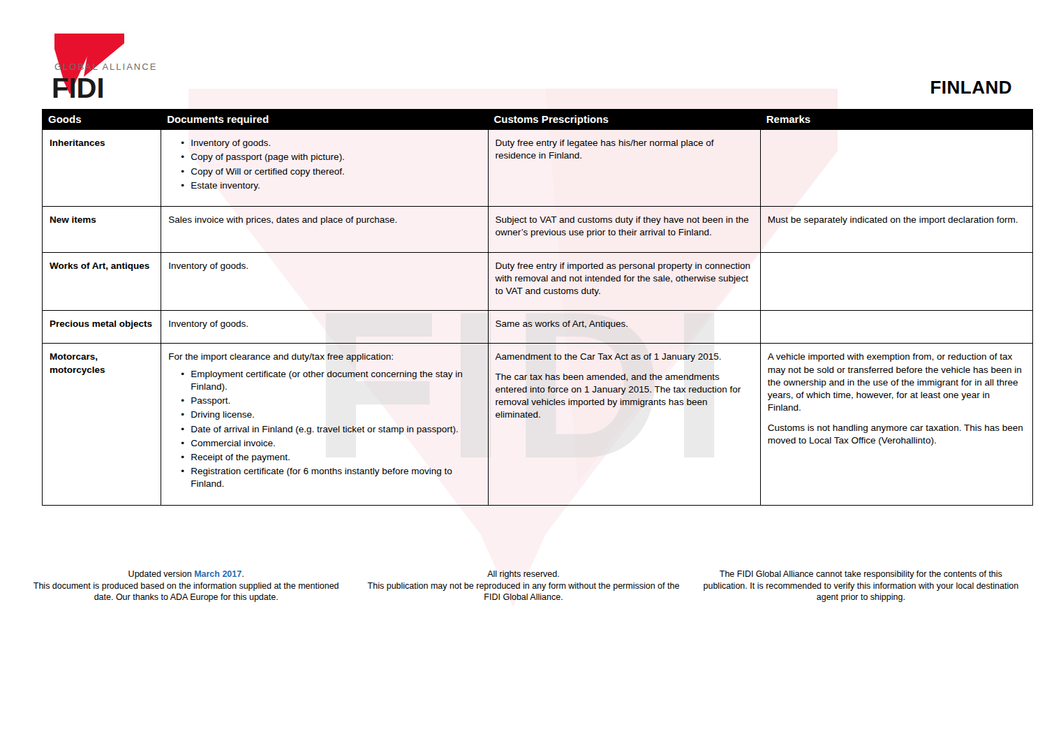FIDI
GLOBAL ALLIANCE FIDI
FINLAND
| Goods | Documents required | Customs Prescriptions | Remarks |
| --- | --- | --- | --- |
| Inheritances | Inventory of goods. Copy of passport (page with picture). Copy of Will or certified copy thereof. Estate inventory. | Duty free entry if legatee has his/her normal place of residence in Finland. | |
| New items | Sales invoice with prices, dates and place of purchase. | Subject to VAT and customs duty if they have not been in the owner’s previous use prior to their arrival to Finland. | Must be separately indicated on the import declaration form. |
| Works of Art, antiques | Inventory of goods. | Duty free entry if imported as personal property in connection with removal and not intended for the sale, otherwise subject to VAT and customs duty. | |
| Precious metal objects | Inventory of goods. | Same as works of Art, Antiques. | |
| Motorcars, motorcycles | For the import clearance and duty/tax free application: Employment certificate (or other document concerning the stay in Finland). Passport. Driving license. Date of arrival in Finland (e.g. travel ticket or stamp in passport). Commercial invoice. Receipt of the payment. Registration certificate (for 6 months instantly before moving to Finland. | Aamendment to the Car Tax Act as of 1 January 2015. The car tax has been amended, and the amendments entered into force on 1 January 2015. The tax reduction for removal vehicles imported by immigrants has been eliminated. | A vehicle imported with exemption from, or reduction of tax may not be sold or transferred before the vehicle has been in the ownership and in the use of the immigrant for in all three years, of which time, however, for at least one year in Finland. Customs is not handling anymore car taxation. This has been moved to Local Tax Office (Verohallinto). |
Updated version March 2017.
This document is produced based on the information supplied at the mentioned date. Our thanks to ADA Europe for this update.
All rights reserved.
This publication may not be reproduced in any form without the permission of the FIDI Global Alliance.
The FIDI Global Alliance cannot take responsibility for the contents of this publication. It is recommended to verify this information with your local destination agent prior to shipping.